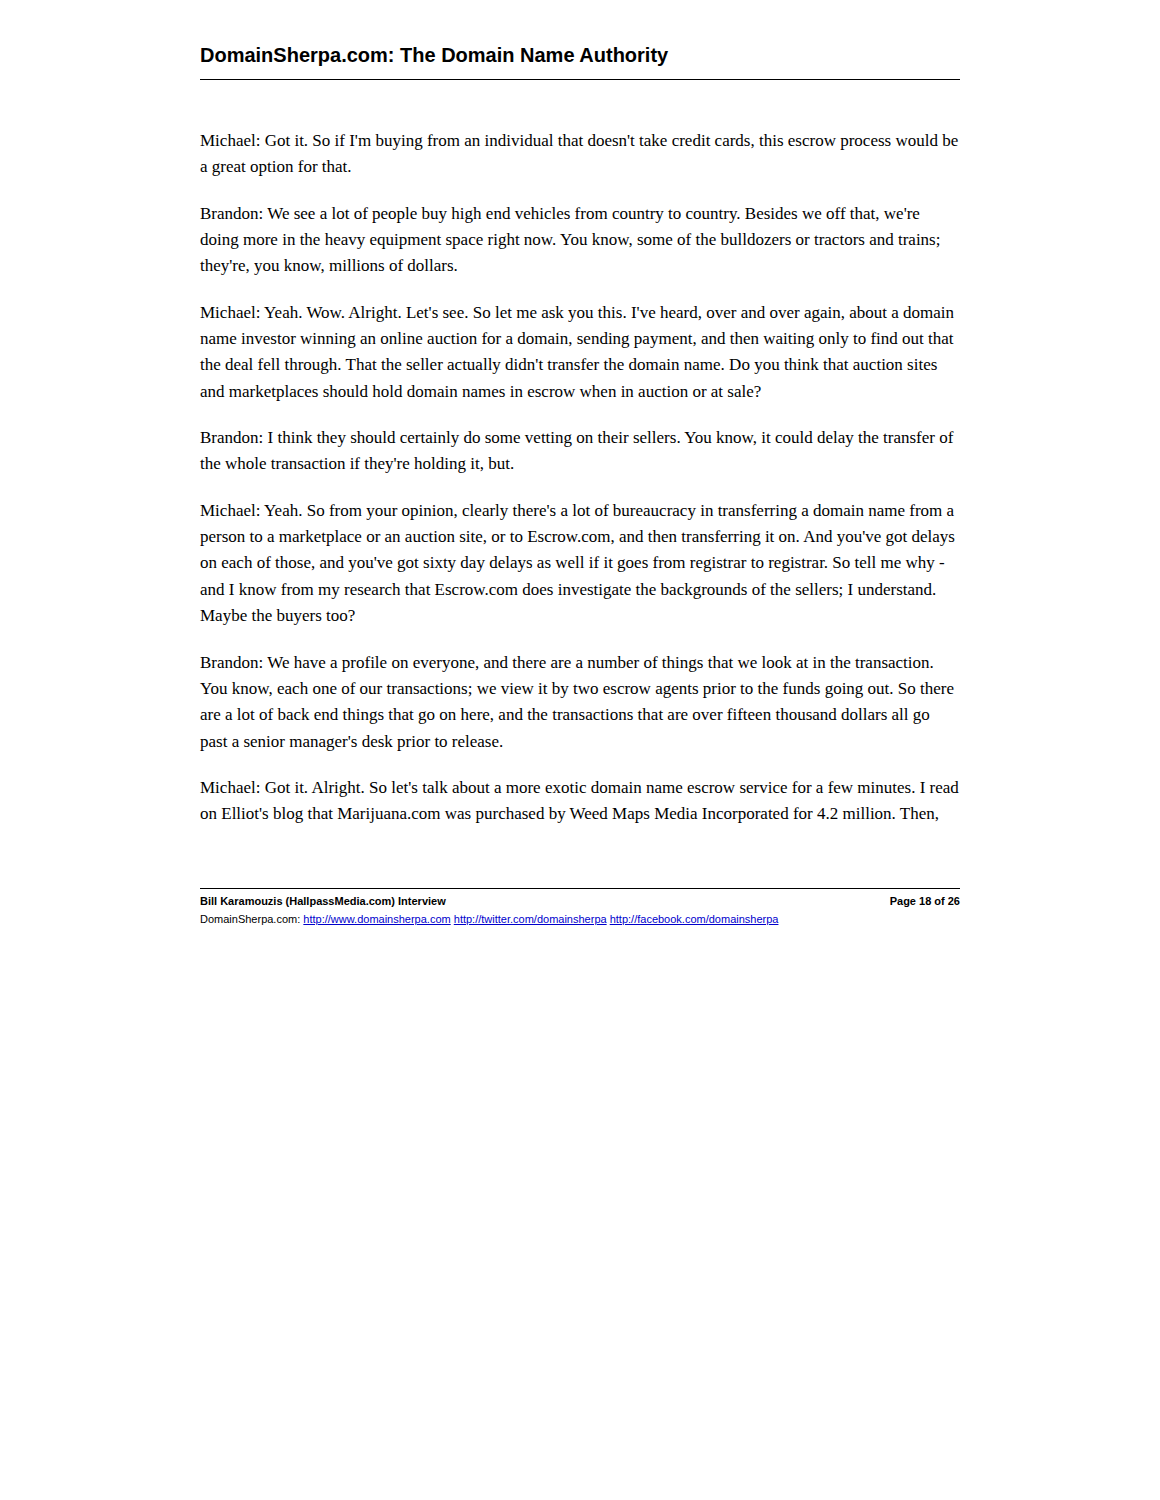DomainSherpa.com: The Domain Name Authority
Michael: Got it. So if I'm buying from an individual that doesn't take credit cards, this escrow process would be a great option for that.
Brandon: We see a lot of people buy high end vehicles from country to country. Besides we off that, we're doing more in the heavy equipment space right now. You know, some of the bulldozers or tractors and trains; they're, you know, millions of dollars.
Michael: Yeah. Wow. Alright. Let's see. So let me ask you this. I've heard, over and over again, about a domain name investor winning an online auction for a domain, sending payment, and then waiting only to find out that the deal fell through. That the seller actually didn't transfer the domain name. Do you think that auction sites and marketplaces should hold domain names in escrow when in auction or at sale?
Brandon: I think they should certainly do some vetting on their sellers. You know, it could delay the transfer of the whole transaction if they're holding it, but.
Michael: Yeah. So from your opinion, clearly there's a lot of bureaucracy in transferring a domain name from a person to a marketplace or an auction site, or to Escrow.com, and then transferring it on. And you've got delays on each of those, and you've got sixty day delays as well if it goes from registrar to registrar. So tell me why - and I know from my research that Escrow.com does investigate the backgrounds of the sellers; I understand. Maybe the buyers too?
Brandon: We have a profile on everyone, and there are a number of things that we look at in the transaction. You know, each one of our transactions; we view it by two escrow agents prior to the funds going out. So there are a lot of back end things that go on here, and the transactions that are over fifteen thousand dollars all go past a senior manager's desk prior to release.
Michael: Got it. Alright. So let's talk about a more exotic domain name escrow service for a few minutes. I read on Elliot's blog that Marijuana.com was purchased by Weed Maps Media Incorporated for 4.2 million. Then,
Bill Karamouzis (HallpassMedia.com) Interview Page 18 of 26
DomainSherpa.com: http://www.domainsherpa.com http://twitter.com/domainsherpa http://facebook.com/domainsherpa